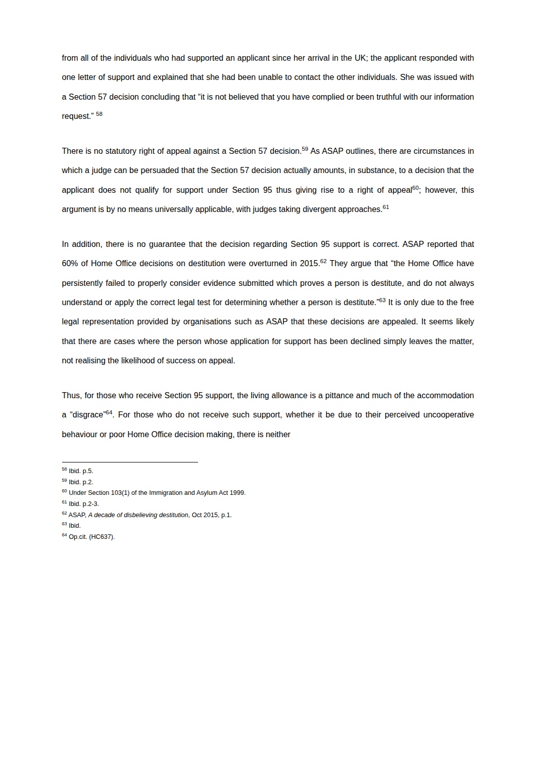from all of the individuals who had supported an applicant since her arrival in the UK; the applicant responded with one letter of support and explained that she had been unable to contact the other individuals. She was issued with a Section 57 decision concluding that “it is not believed that you have complied or been truthful with our information request.” 58
There is no statutory right of appeal against a Section 57 decision.59 As ASAP outlines, there are circumstances in which a judge can be persuaded that the Section 57 decision actually amounts, in substance, to a decision that the applicant does not qualify for support under Section 95 thus giving rise to a right of appeal60; however, this argument is by no means universally applicable, with judges taking divergent approaches.61
In addition, there is no guarantee that the decision regarding Section 95 support is correct. ASAP reported that 60% of Home Office decisions on destitution were overturned in 2015.62 They argue that “the Home Office have persistently failed to properly consider evidence submitted which proves a person is destitute, and do not always understand or apply the correct legal test for determining whether a person is destitute.”63 It is only due to the free legal representation provided by organisations such as ASAP that these decisions are appealed. It seems likely that there are cases where the person whose application for support has been declined simply leaves the matter, not realising the likelihood of success on appeal.
Thus, for those who receive Section 95 support, the living allowance is a pittance and much of the accommodation a “disgrace”64. For those who do not receive such support, whether it be due to their perceived uncooperative behaviour or poor Home Office decision making, there is neither
58 Ibid. p.5.
59 Ibid. p.2.
60 Under Section 103(1) of the Immigration and Asylum Act 1999.
61 Ibid. p.2-3.
62 ASAP, A decade of disbelieving destitution, Oct 2015, p.1.
63 Ibid.
64 Op.cit. (HC637).